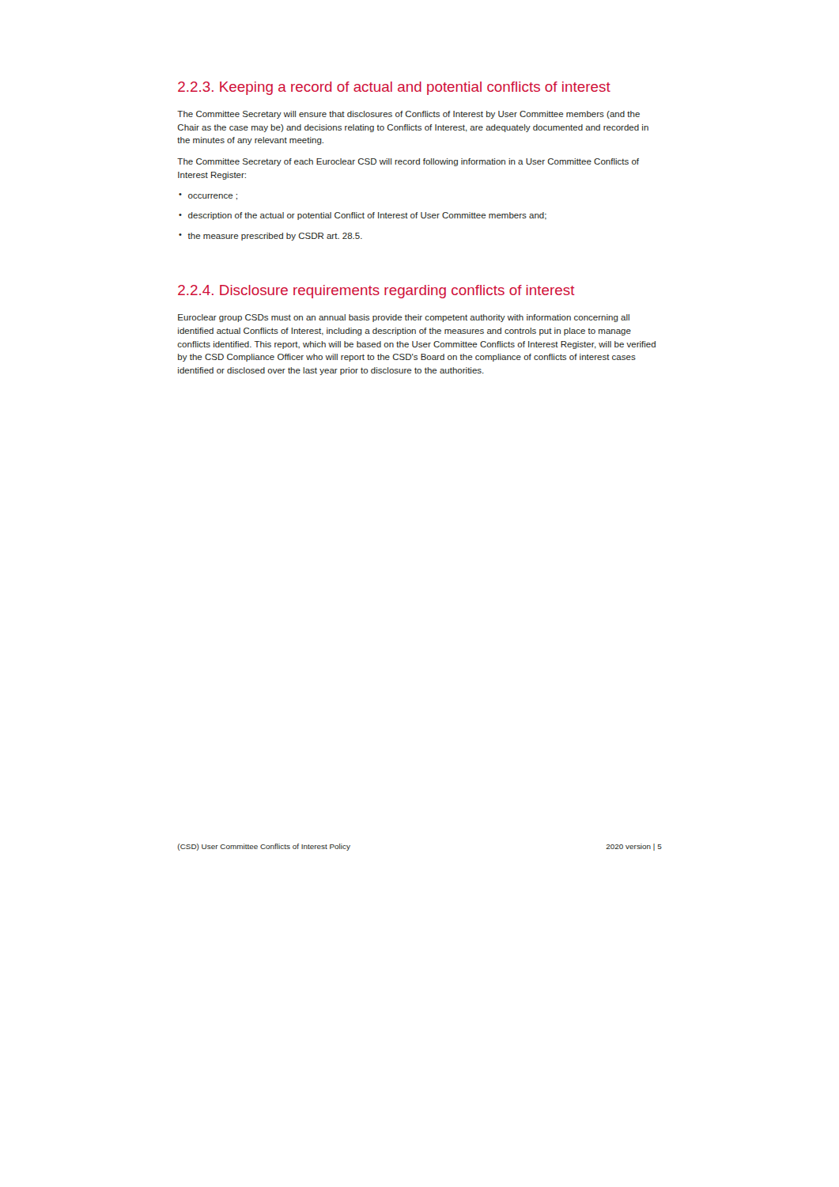2.2.3. Keeping a record of actual and potential conflicts of interest
The Committee Secretary will ensure that disclosures of Conflicts of Interest by User Committee members (and the Chair as the case may be) and decisions relating to Conflicts of Interest, are adequately documented and recorded in the minutes of any relevant meeting.
The Committee Secretary of each Euroclear CSD will record following information in a User Committee Conflicts of Interest Register:
occurrence ;
description of the actual or potential Conflict of Interest of User Committee members and;
the measure prescribed by CSDR art. 28.5.
2.2.4. Disclosure requirements regarding conflicts of interest
Euroclear group CSDs must on an annual basis provide their competent authority with information concerning all identified actual Conflicts of Interest, including a description of the measures and controls put in place to manage conflicts identified. This report, which will be based on the User Committee Conflicts of Interest Register, will be verified by the CSD Compliance Officer who will report to the CSD's Board on the compliance of conflicts of interest cases identified or disclosed over the last year prior to disclosure to the authorities.
(CSD) User Committee Conflicts of Interest Policy 2020 version | 5